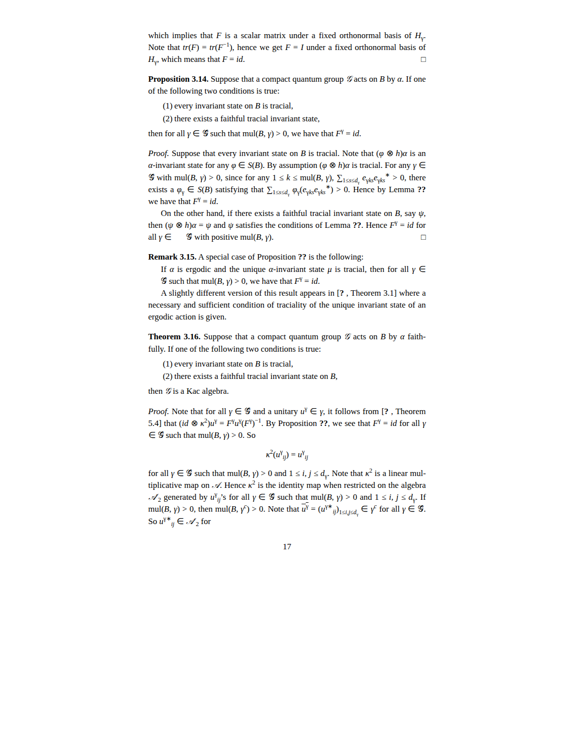which implies that F is a scalar matrix under a fixed orthonormal basis of Hγ. Note that tr(F) = tr(F−1), hence we get F = I under a fixed orthonormal basis of Hγ, which means that F = id.
Proposition 3.14. Suppose that a compact quantum group 𝒢 acts on B by α. If one of the following two conditions is true:
(1) every invariant state on B is tracial,
(2) there exists a faithful tracial invariant state,
then for all γ ∈ 𝒢̂ such that mul(B, γ) > 0, we have that Fγ = id.
Proof. Suppose that every invariant state on B is tracial. Note that (φ ⊗ h)α is an α-invariant state for any φ ∈ S(B). By assumption (φ ⊗ h)α is tracial. For any γ ∈ 𝒢̂ with mul(B, γ) > 0, since for any 1 ≤ k ≤ mul(B, γ), ∑1≤s≤dγ eγkseγks∗ > 0, there exists a φγ ∈ S(B) satisfying that ∑1≤s≤dγ φγ(eγkseγks∗) > 0. Hence by Lemma ?? we have that Fγ = id.
On the other hand, if there exists a faithful tracial invariant state on B, say ψ, then (ψ ⊗ h)α = ψ and ψ satisfies the conditions of Lemma ??. Hence Fγ = id for all γ ∈ 𝒢̂ with positive mul(B, γ).
Remark 3.15. A special case of Proposition ?? is the following:
If α is ergodic and the unique α-invariant state μ is tracial, then for all γ ∈ 𝒢̂ such that mul(B, γ) > 0, we have that Fγ = id.
A slightly different version of this result appears in [? , Theorem 3.1] where a necessary and sufficient condition of traciality of the unique invariant state of an ergodic action is given.
Theorem 3.16. Suppose that a compact quantum group 𝒢 acts on B by α faithfully. If one of the following two conditions is true:
(1) every invariant state on B is tracial,
(2) there exists a faithful tracial invariant state on B,
then 𝒢 is a Kac algebra.
Proof. Note that for all γ ∈ 𝒢̂ and a unitary uγ ∈ γ, it follows from [? , Theorem 5.4] that (id ⊗ κ2)uγ = Fγuγ(Fγ)−1. By Proposition ??, we see that Fγ = id for all γ ∈ 𝒢̂ such that mul(B, γ) > 0. So
κ2(uγij) = uγij
for all γ ∈ 𝒢̂ such that mul(B, γ) > 0 and 1 ≤ i, j ≤ dγ. Note that κ2 is a linear multiplicative map on 𝒜. Hence κ2 is the identity map when restricted on the algebra 𝒜′2 generated by uγij’s for all γ ∈ 𝒢̂ such that mul(B, γ) > 0 and 1 ≤ i, j ≤ dγ. If mul(B, γ) > 0, then mul(B, γc) > 0. Note that uγ = (uγ∗ij)1≤i,j≤dγ ∈ γc for all γ ∈ 𝒢̂. So uγ∗ij ∈ 𝒜′2 for
17